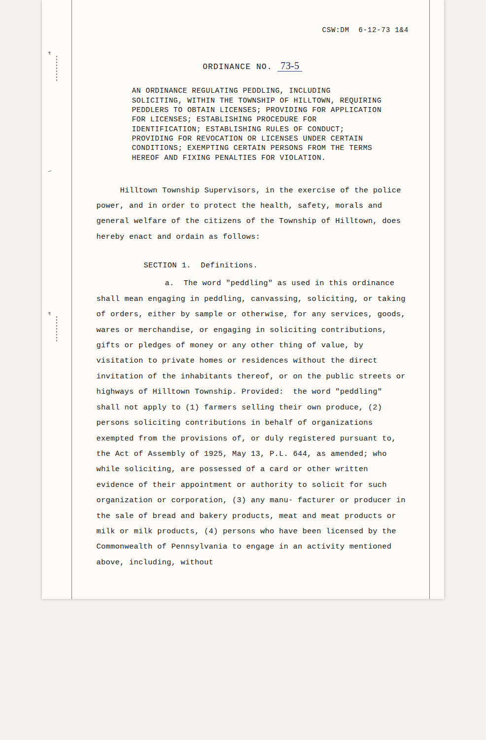✝
—
✝
CSW:DM 6-12-73 1&4
ORDINANCE NO. 73-5
An ordinance regulating peddling, including soliciting, within the Township of Hilltown, requiring peddlers to obtain licenses; providing for application for licenses; establishing procedure for identification; establishing rules of conduct; providing for revocation or licenses under certain conditions; exempting certain persons from the terms hereof and fixing penalties for violation.
Hilltown Township Supervisors, in the exercise of the police power, and in order to protect the health, safety, morals and general welfare of the citizens of the Township of Hilltown, does hereby enact and ordain as follows:
SECTION 1. Definitions.
a. The word "peddling" as used in this ordinance shall mean engaging in peddling, canvassing, soliciting, or taking of orders, either by sample or otherwise, for any services, goods, wares or merchandise, or engaging in soliciting contributions, gifts or pledges of money or any other thing of value, by visitation to private homes or residences without the direct invitation of the inhabitants thereof, or on the public streets or highways of Hilltown Township. Provided: the word "peddling" shall not apply to (1) farmers selling their own produce, (2) persons soliciting contributions in behalf of organizations exempted from the provisions of, or duly registered pursuant to, the Act of Assembly of 1925, May 13, P.L. 644, as amended; who while soliciting, are possessed of a card or other written evidence of their appointment or authority to solicit for such organization or corporation, (3) any manu- facturer or producer in the sale of bread and bakery products, meat and meat products or milk or milk products, (4) persons who have been licensed by the Commonwealth of Pennsylvania to engage in an activity mentioned above, including, without